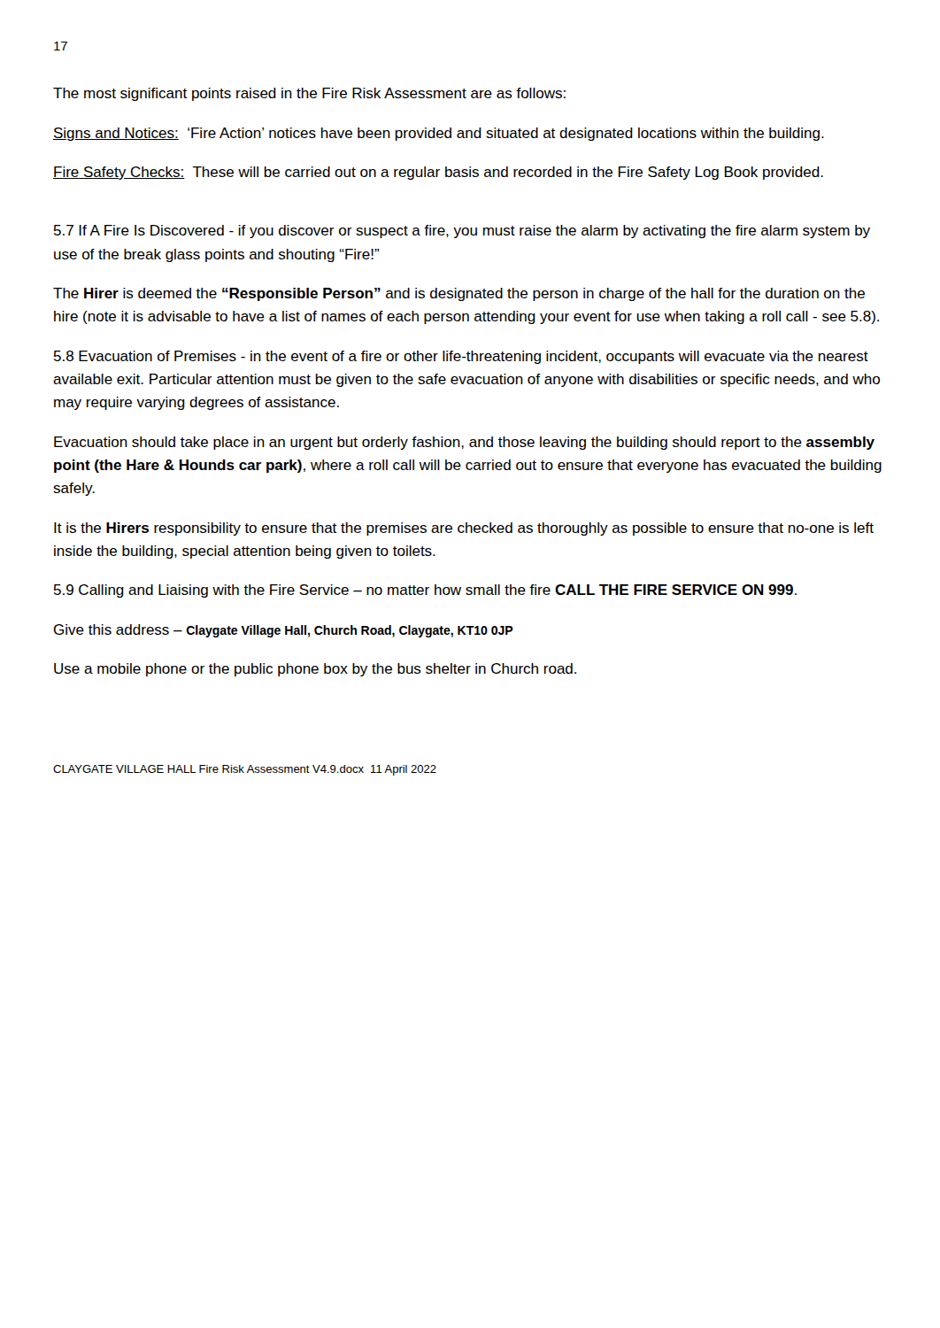17
The most significant points raised in the Fire Risk Assessment are as follows:
Signs and Notices: ‘Fire Action’ notices have been provided and situated at designated locations within the building.
Fire Safety Checks: These will be carried out on a regular basis and recorded in the Fire Safety Log Book provided.
5.7 If A Fire Is Discovered - if you discover or suspect a fire, you must raise the alarm by activating the fire alarm system by use of the break glass points and shouting “Fire!”
The Hirer is deemed the “Responsible Person” and is designated the person in charge of the hall for the duration on the hire (note it is advisable to have a list of names of each person attending your event for use when taking a roll call - see 5.8).
5.8 Evacuation of Premises - in the event of a fire or other life-threatening incident, occupants will evacuate via the nearest available exit. Particular attention must be given to the safe evacuation of anyone with disabilities or specific needs, and who may require varying degrees of assistance.
Evacuation should take place in an urgent but orderly fashion, and those leaving the building should report to the assembly point (the Hare & Hounds car park), where a roll call will be carried out to ensure that everyone has evacuated the building safely.
It is the Hirers responsibility to ensure that the premises are checked as thoroughly as possible to ensure that no-one is left inside the building, special attention being given to toilets.
5.9 Calling and Liaising with the Fire Service – no matter how small the fire CALL THE FIRE SERVICE ON 999.
Give this address – Claygate Village Hall, Church Road, Claygate, KT10 0JP
Use a mobile phone or the public phone box by the bus shelter in Church road.
CLAYGATE VILLAGE HALL Fire Risk Assessment V4.9.docx 11 April 2022